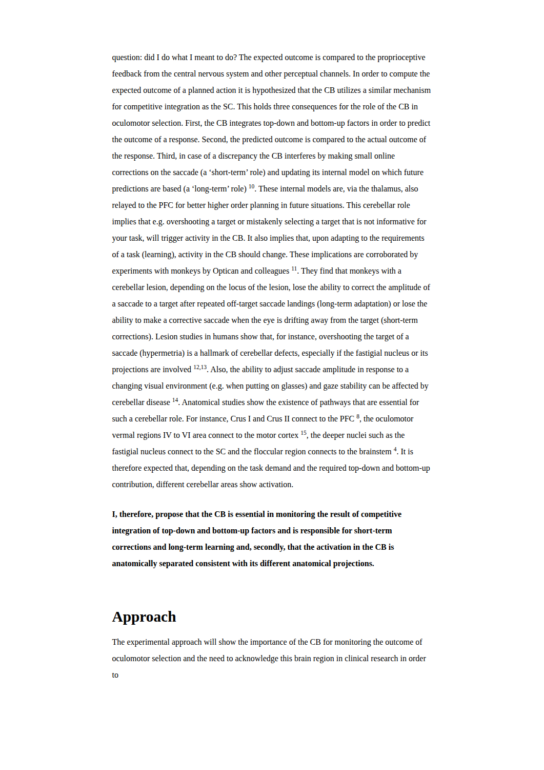question: did I do what I meant to do? The expected outcome is compared to the proprioceptive feedback from the central nervous system and other perceptual channels. In order to compute the expected outcome of a planned action it is hypothesized that the CB utilizes a similar mechanism for competitive integration as the SC. This holds three consequences for the role of the CB in oculomotor selection. First, the CB integrates top-down and bottom-up factors in order to predict the outcome of a response. Second, the predicted outcome is compared to the actual outcome of the response. Third, in case of a discrepancy the CB interferes by making small online corrections on the saccade (a ‘short-term’ role) and updating its internal model on which future predictions are based (a ‘long-term’ role) 10. These internal models are, via the thalamus, also relayed to the PFC for better higher order planning in future situations. This cerebellar role implies that e.g. overshooting a target or mistakenly selecting a target that is not informative for your task, will trigger activity in the CB. It also implies that, upon adapting to the requirements of a task (learning), activity in the CB should change. These implications are corroborated by experiments with monkeys by Optican and colleagues 11. They find that monkeys with a cerebellar lesion, depending on the locus of the lesion, lose the ability to correct the amplitude of a saccade to a target after repeated off-target saccade landings (long-term adaptation) or lose the ability to make a corrective saccade when the eye is drifting away from the target (short-term corrections). Lesion studies in humans show that, for instance, overshooting the target of a saccade (hypermetria) is a hallmark of cerebellar defects, especially if the fastigial nucleus or its projections are involved 12,13. Also, the ability to adjust saccade amplitude in response to a changing visual environment (e.g. when putting on glasses) and gaze stability can be affected by cerebellar disease 14. Anatomical studies show the existence of pathways that are essential for such a cerebellar role. For instance, Crus I and Crus II connect to the PFC 8, the oculomotor vermal regions IV to VI area connect to the motor cortex 15, the deeper nuclei such as the fastigial nucleus connect to the SC and the floccular region connects to the brainstem 4. It is therefore expected that, depending on the task demand and the required top-down and bottom-up contribution, different cerebellar areas show activation.
I, therefore, propose that the CB is essential in monitoring the result of competitive integration of top-down and bottom-up factors and is responsible for short-term corrections and long-term learning and, secondly, that the activation in the CB is anatomically separated consistent with its different anatomical projections.
Approach
The experimental approach will show the importance of the CB for monitoring the outcome of oculomotor selection and the need to acknowledge this brain region in clinical research in order to